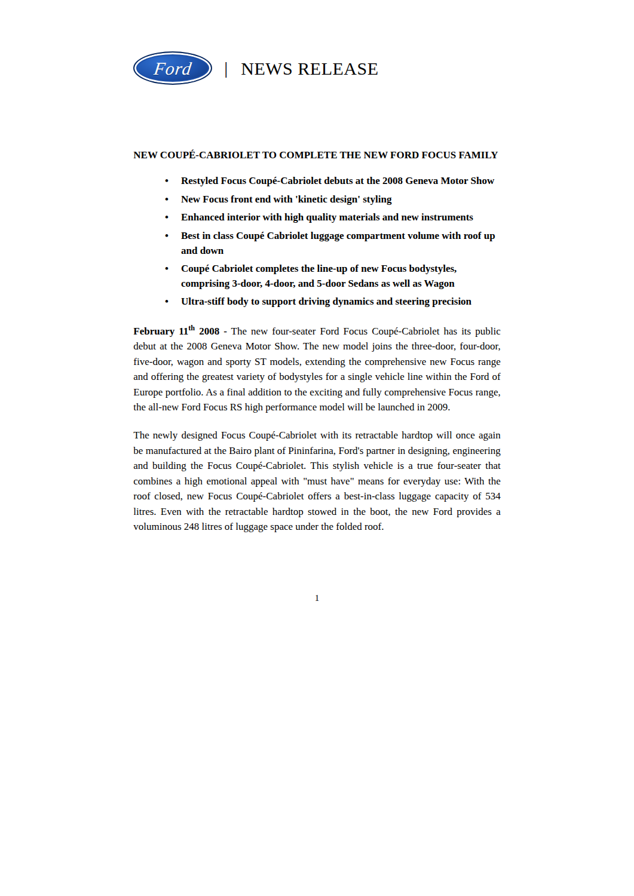Ford
|
NEWS RELEASE
NEW COUPÉ-CABRIOLET TO COMPLETE THE NEW FORD FOCUS FAMILY
Restyled Focus Coupé-Cabriolet debuts at the 2008 Geneva Motor Show
New Focus front end with 'kinetic design' styling
Enhanced interior with high quality materials and new instruments
Best in class Coupé Cabriolet luggage compartment volume with roof up and down
Coupé Cabriolet completes the line-up of new Focus bodystyles, comprising 3-door, 4-door, and 5-door Sedans as well as Wagon
Ultra-stiff body to support driving dynamics and steering precision
February 11th 2008 - The new four-seater Ford Focus Coupé-Cabriolet has its public debut at the 2008 Geneva Motor Show. The new model joins the three-door, four-door, five-door, wagon and sporty ST models, extending the comprehensive new Focus range and offering the greatest variety of bodystyles for a single vehicle line within the Ford of Europe portfolio. As a final addition to the exciting and fully comprehensive Focus range, the all-new Ford Focus RS high performance model will be launched in 2009.
The newly designed Focus Coupé-Cabriolet with its retractable hardtop will once again be manufactured at the Bairo plant of Pininfarina, Ford's partner in designing, engineering and building the Focus Coupé-Cabriolet. This stylish vehicle is a true four-seater that combines a high emotional appeal with "must have" means for everyday use: With the roof closed, new Focus Coupé-Cabriolet offers a best-in-class luggage capacity of 534 litres. Even with the retractable hardtop stowed in the boot, the new Ford provides a voluminous 248 litres of luggage space under the folded roof.
1